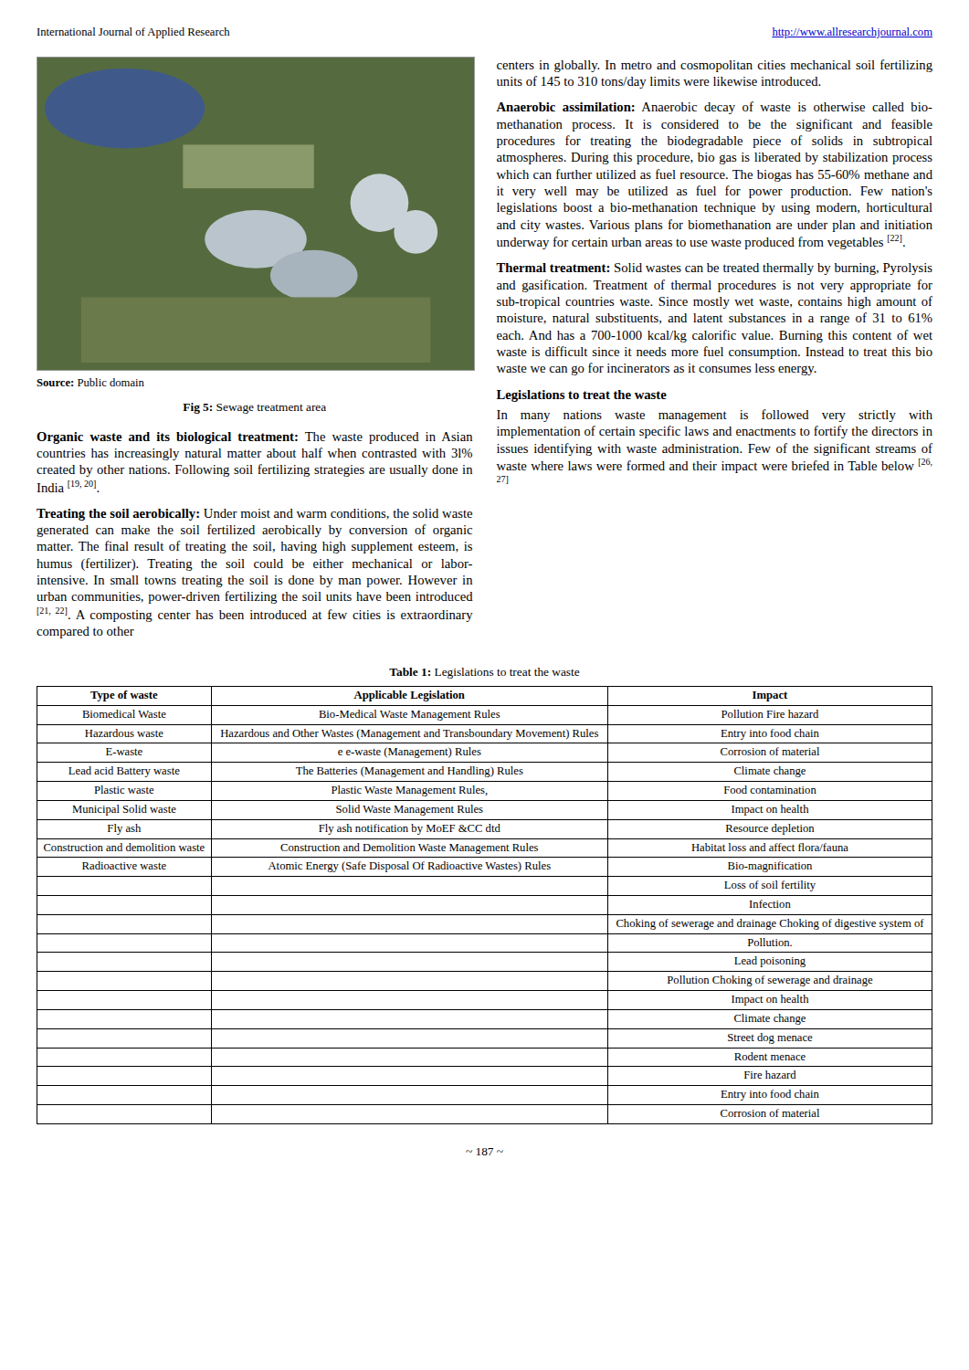International Journal of Applied Research http://www.allresearchjournal.com
Source: Public domain
Fig 5: Sewage treatment area
Organic waste and its biological treatment: The waste produced in Asian countries has increasingly natural matter about half when contrasted with 3l% created by other nations. Following soil fertilizing strategies are usually done in India [19, 20].
Treating the soil aerobically: Under moist and warm conditions, the solid waste generated can make the soil fertilized aerobically by conversion of organic matter. The final result of treating the soil, having high supplement esteem, is humus (fertilizer). Treating the soil could be either mechanical or labor-intensive. In small towns treating the soil is done by man power. However in urban communities, power-driven fertilizing the soil units have been introduced [21, 22]. A composting center has been introduced at few cities is extraordinary compared to other
centers in globally. In metro and cosmopolitan cities mechanical soil fertilizing units of 145 to 310 tons/day limits were likewise introduced.
Anaerobic assimilation: Anaerobic decay of waste is otherwise called bio-methanation process. It is considered to be the significant and feasible procedures for treating the biodegradable piece of solids in subtropical atmospheres. During this procedure, bio gas is liberated by stabilization process which can further utilized as fuel resource. The biogas has 55-60% methane and it very well may be utilized as fuel for power production. Few nation's legislations boost a bio-methanation technique by using modern, horticultural and city wastes. Various plans for biomethanation are under plan and initiation underway for certain urban areas to use waste produced from vegetables [22].
Thermal treatment: Solid wastes can be treated thermally by burning, Pyrolysis and gasification. Treatment of thermal procedures is not very appropriate for sub-tropical countries waste. Since mostly wet waste, contains high amount of moisture, natural substituents, and latent substances in a range of 31 to 61% each. And has a 700-1000 kcal/kg calorific value. Burning this content of wet waste is difficult since it needs more fuel consumption. Instead to treat this bio waste we can go for incinerators as it consumes less energy.
Legislations to treat the waste
In many nations waste management is followed very strictly with implementation of certain specific laws and enactments to fortify the directors in issues identifying with waste administration. Few of the significant streams of waste where laws were formed and their impact were briefed in Table below [26, 27]
Table 1: Legislations to treat the waste
| Type of waste | Applicable Legislation | Impact |
| --- | --- | --- |
| Biomedical Waste | Bio-Medical Waste Management Rules | Pollution Fire hazard |
| Hazardous waste | Hazardous and Other Wastes (Management and Transboundary Movement) Rules | Entry into food chain |
| E-waste | e e-waste (Management) Rules | Corrosion of material |
| Lead acid Battery waste | The Batteries (Management and Handling) Rules | Climate change |
| Plastic waste | Plastic Waste Management Rules, | Food contamination |
| Municipal Solid waste | Solid Waste Management Rules | Impact on health |
| Fly ash | Fly ash notification by MoEF &CC dtd | Resource depletion |
| Construction and demolition waste | Construction and Demolition Waste Management Rules | Habitat loss and affect flora/fauna |
| Radioactive waste | Atomic Energy (Safe Disposal Of Radioactive Wastes) Rules | Bio-magnification |
| | | Loss of soil fertility |
| | | Infection |
| | | Choking of sewerage and drainage Choking of digestive system of |
| | | Pollution. |
| | | Lead poisoning |
| | | Pollution Choking of sewerage and drainage |
| | | Impact on health |
| | | Climate change |
| | | Street dog menace |
| | | Rodent menace |
| | | Fire hazard |
| | | Entry into food chain |
| | | Corrosion of material |
~ 187 ~